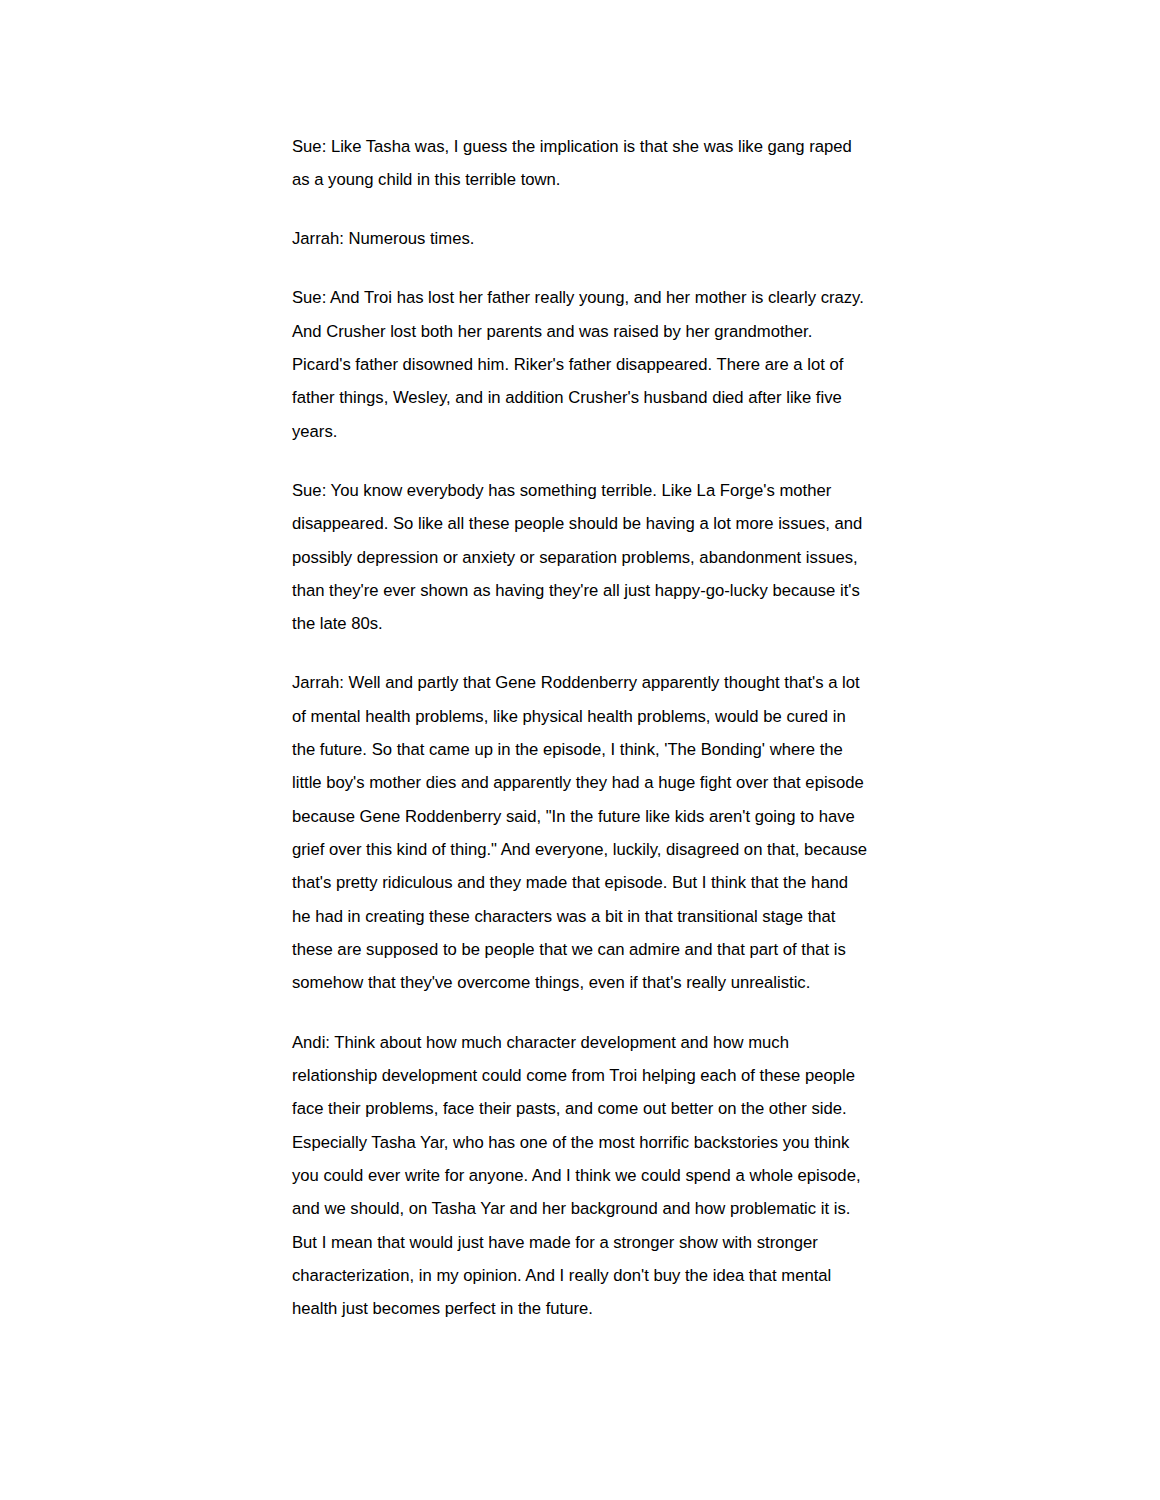Sue: Like Tasha was, I guess the implication is that she was like gang raped as a young child in this terrible town.
Jarrah: Numerous times.
Sue: And Troi has lost her father really young, and her mother is clearly crazy. And Crusher lost both her parents and was raised by her grandmother. Picard's father disowned him. Riker's father disappeared. There are a lot of father things, Wesley, and in addition Crusher's husband died after like five years.
Sue: You know everybody has something terrible. Like La Forge's mother disappeared. So like all these people should be having a lot more issues, and possibly depression or anxiety or separation problems, abandonment issues, than they're ever shown as having they're all just happy-go-lucky because it's the late 80s.
Jarrah: Well and partly that Gene Roddenberry apparently thought that's a lot of mental health problems, like physical health problems, would be cured in the future. So that came up in the episode, I think, 'The Bonding' where the little boy's mother dies and apparently they had a huge fight over that episode because Gene Roddenberry said, "In the future like kids aren't going to have grief over this kind of thing." And everyone, luckily, disagreed on that, because that's pretty ridiculous and they made that episode. But I think that the hand he had in creating these characters was a bit in that transitional stage that these are supposed to be people that we can admire and that part of that is somehow that they've overcome things, even if that's really unrealistic.
Andi: Think about how much character development and how much relationship development could come from Troi helping each of these people face their problems, face their pasts, and come out better on the other side. Especially Tasha Yar, who has one of the most horrific backstories you think you could ever write for anyone. And I think we could spend a whole episode, and we should, on Tasha Yar and her background and how problematic it is. But I mean that would just have made for a stronger show with stronger characterization, in my opinion. And I really don't buy the idea that mental health just becomes perfect in the future.